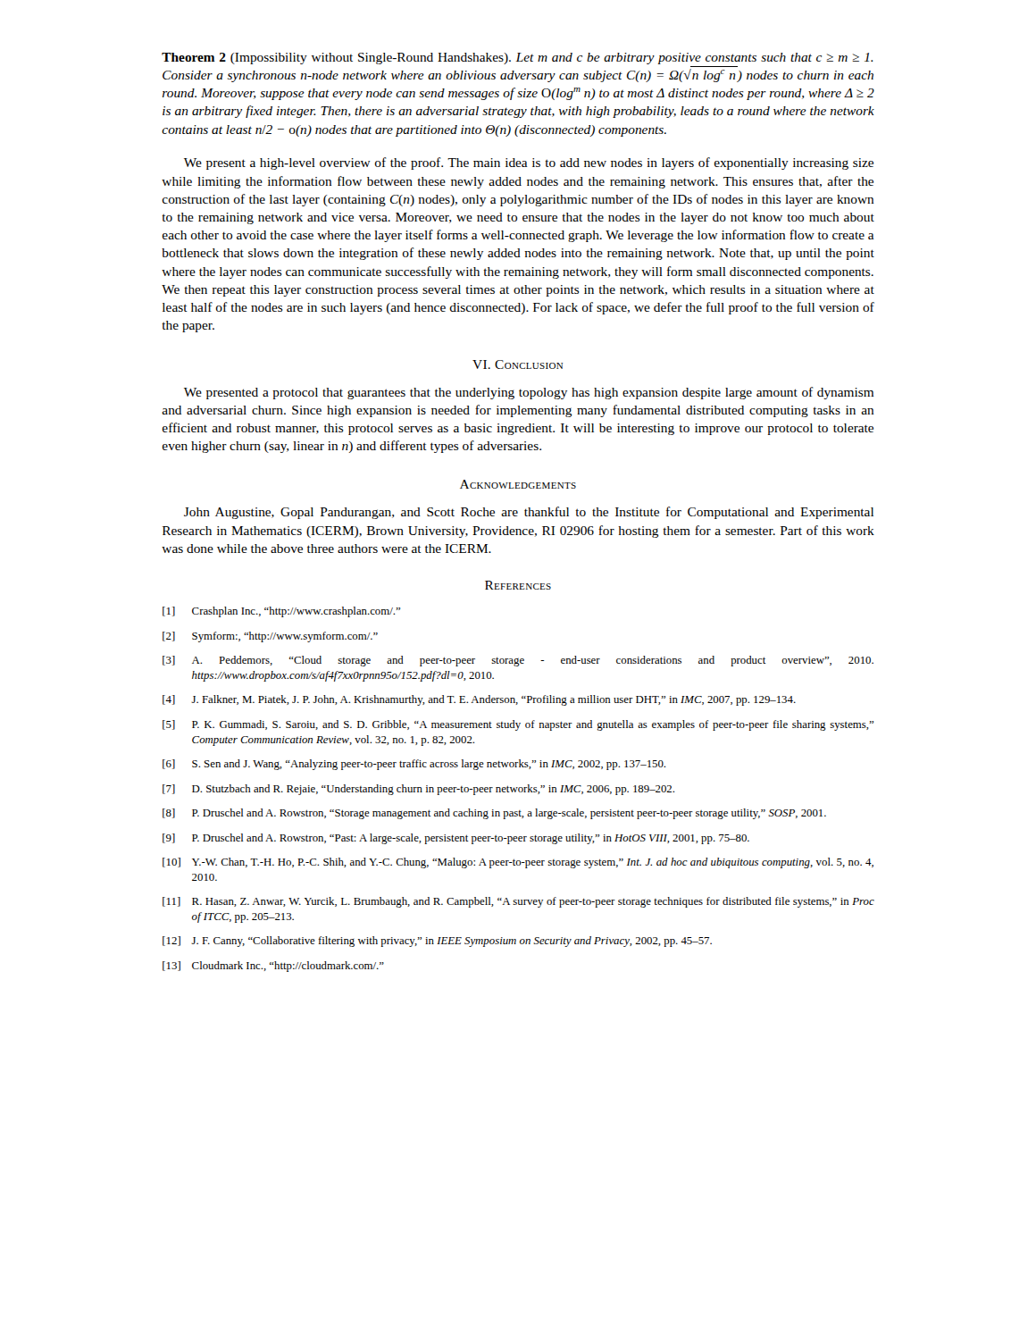Theorem 2 (Impossibility without Single-Round Handshakes). Let m and c be arbitrary positive constants such that c ≥ m ≥ 1. Consider a synchronous n-node network where an oblivious adversary can subject C(n) = Ω(√n logc n) nodes to churn in each round. Moreover, suppose that every node can send messages of size O(logm n) to at most Δ distinct nodes per round, where Δ ≥ 2 is an arbitrary fixed integer. Then, there is an adversarial strategy that, with high probability, leads to a round where the network contains at least n/2 − o(n) nodes that are partitioned into Θ(n) (disconnected) components.
We present a high-level overview of the proof. The main idea is to add new nodes in layers of exponentially increasing size while limiting the information flow between these newly added nodes and the remaining network. This ensures that, after the construction of the last layer (containing C(n) nodes), only a polylogarithmic number of the IDs of nodes in this layer are known to the remaining network and vice versa. Moreover, we need to ensure that the nodes in the layer do not know too much about each other to avoid the case where the layer itself forms a well-connected graph. We leverage the low information flow to create a bottleneck that slows down the integration of these newly added nodes into the remaining network. Note that, up until the point where the layer nodes can communicate successfully with the remaining network, they will form small disconnected components. We then repeat this layer construction process several times at other points in the network, which results in a situation where at least half of the nodes are in such layers (and hence disconnected). For lack of space, we defer the full proof to the full version of the paper.
VI. Conclusion
We presented a protocol that guarantees that the underlying topology has high expansion despite large amount of dynamism and adversarial churn. Since high expansion is needed for implementing many fundamental distributed computing tasks in an efficient and robust manner, this protocol serves as a basic ingredient. It will be interesting to improve our protocol to tolerate even higher churn (say, linear in n) and different types of adversaries.
Acknowledgements
John Augustine, Gopal Pandurangan, and Scott Roche are thankful to the Institute for Computational and Experimental Research in Mathematics (ICERM), Brown University, Providence, RI 02906 for hosting them for a semester. Part of this work was done while the above three authors were at the ICERM.
References
[1] Crashplan Inc., “http://www.crashplan.com/.”
[2] Symform:, “http://www.symform.com/.”
[3] A. Peddemors, “Cloud storage and peer-to-peer storage - end-user considerations and product overview”, 2010. https://www.dropbox.com/s/af4f7xx0rpnn95o/152.pdf?dl=0, 2010.
[4] J. Falkner, M. Piatek, J. P. John, A. Krishnamurthy, and T. E. Anderson, “Profiling a million user DHT,” in IMC, 2007, pp. 129–134.
[5] P. K. Gummadi, S. Saroiu, and S. D. Gribble, “A measurement study of napster and gnutella as examples of peer-to-peer file sharing systems,” Computer Communication Review, vol. 32, no. 1, p. 82, 2002.
[6] S. Sen and J. Wang, “Analyzing peer-to-peer traffic across large networks,” in IMC, 2002, pp. 137–150.
[7] D. Stutzbach and R. Rejaie, “Understanding churn in peer-to-peer networks,” in IMC, 2006, pp. 189–202.
[8] P. Druschel and A. Rowstron, “Storage management and caching in past, a large-scale, persistent peer-to-peer storage utility,” SOSP, 2001.
[9] P. Druschel and A. Rowstron, “Past: A large-scale, persistent peer-to-peer storage utility,” in HotOS VIII, 2001, pp. 75–80.
[10] Y.-W. Chan, T.-H. Ho, P.-C. Shih, and Y.-C. Chung, “Malugo: A peer-to-peer storage system,” Int. J. ad hoc and ubiquitous computing, vol. 5, no. 4, 2010.
[11] R. Hasan, Z. Anwar, W. Yurcik, L. Brumbaugh, and R. Campbell, “A survey of peer-to-peer storage techniques for distributed file systems,” in Proc of ITCC, pp. 205–213.
[12] J. F. Canny, “Collaborative filtering with privacy,” in IEEE Symposium on Security and Privacy, 2002, pp. 45–57.
[13] Cloudmark Inc., “http://cloudmark.com/.”